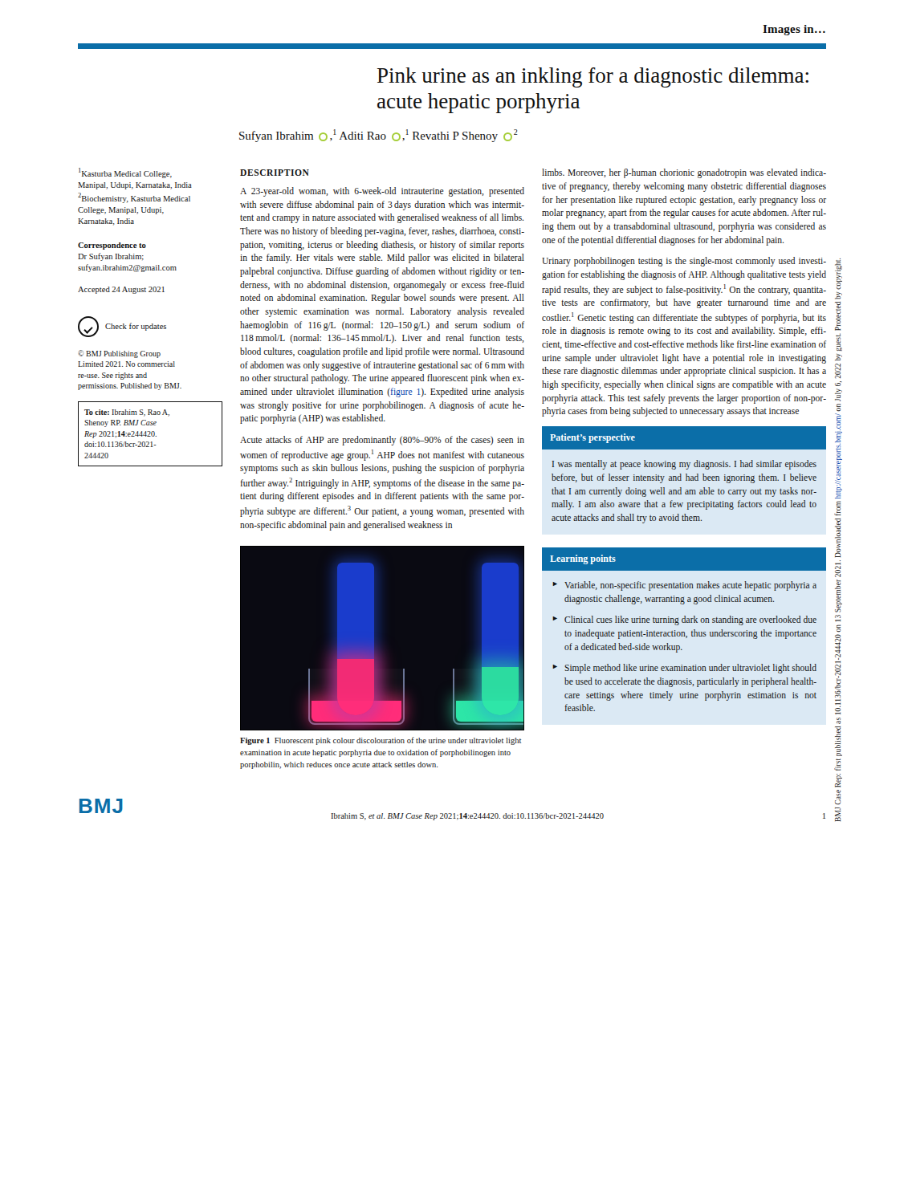BMJ Case Rep: first published as 10.1136/bcr-2021-244420 on 13 September 2021. Downloaded from http://casereports.bmj.com/ on July 6, 2022 by guest. Protected by copyright.
Images in…
Pink urine as an inkling for a diagnostic dilemma:
acute hepatic porphyria
Sufyan Ibrahim ,1 Aditi Rao ,1 Revathi P Shenoy 2
1Kasturba Medical College,
Manipal, Udupi, Karnataka, India
2Biochemistry, Kasturba Medical
College, Manipal, Udupi,
Karnataka, India
Correspondence to Dr Sufyan Ibrahim;
sufyan.ibrahim2@gmail.com
Accepted 24 August 2021
Check for updates
© BMJ Publishing Group
Limited 2021. No commercial
re-use. See rights and
permissions. Published by BMJ.
To cite: Ibrahim S, Rao A,
Shenoy RP. BMJ Case
Rep 2021;14:e244420.
doi:10.1136/bcr-2021-
244420
Description
A 23-year-old woman, with 6-week-old intrauterine gestation, presented with severe diffuse abdominal pain of 3 days duration which was intermittent and crampy in nature associated with generalised weakness of all limbs. There was no history of bleeding per-vagina, fever, rashes, diarrhoea, constipation, vomiting, icterus or bleeding diathesis, or history of similar reports in the family. Her vitals were stable. Mild pallor was elicited in bilateral palpebral conjunctiva. Diffuse guarding of abdomen without rigidity or tenderness, with no abdominal distension, organomegaly or excess free-fluid noted on abdominal examination. Regular bowel sounds were present. All other systemic examination was normal. Laboratory analysis revealed haemoglobin of 116 g/L (normal: 120–150 g/L) and serum sodium of 118 mmol/L (normal: 136–145 mmol/L). Liver and renal function tests, blood cultures, coagulation profile and lipid profile were normal. Ultrasound of abdomen was only suggestive of intrauterine gestational sac of 6 mm with no other structural pathology. The urine appeared fluorescent pink when examined under ultraviolet illumination (figure 1). Expedited urine analysis was strongly positive for urine porphobilinogen. A diagnosis of acute hepatic porphyria (AHP) was established.
Acute attacks of AHP are predominantly (80%–90% of the cases) seen in women of reproductive age group.1 AHP does not manifest with cutaneous symptoms such as skin bullous lesions, pushing the suspicion of porphyria further away.2 Intriguingly in AHP, symptoms of the disease in the same patient during different episodes and in different patients with the same porphyria subtype are different.3 Our patient, a young woman, presented with non-specific abdominal pain and generalised weakness in
Figure 1 Fluorescent pink colour discolouration of the urine under ultraviolet light examination in acute hepatic porphyria due to oxidation of porphobilinogen into porphobilin, which reduces once acute attack settles down.
limbs. Moreover, her β-human chorionic gonadotropin was elevated indicative of pregnancy, thereby welcoming many obstetric differential diagnoses for her presentation like ruptured ectopic gestation, early pregnancy loss or molar pregnancy, apart from the regular causes for acute abdomen. After ruling them out by a transabdominal ultrasound, porphyria was considered as one of the potential differential diagnoses for her abdominal pain.
Urinary porphobilinogen testing is the single-most commonly used investigation for establishing the diagnosis of AHP. Although qualitative tests yield rapid results, they are subject to false-positivity.1 On the contrary, quantitative tests are confirmatory, but have greater turnaround time and are costlier.1 Genetic testing can differentiate the subtypes of porphyria, but its role in diagnosis is remote owing to its cost and availability. Simple, efficient, time-effective and cost-effective methods like first-line examination of urine sample under ultraviolet light have a potential role in investigating these rare diagnostic dilemmas under appropriate clinical suspicion. It has a high specificity, especially when clinical signs are compatible with an acute porphyria attack. This test safely prevents the larger proportion of non-porphyria cases from being subjected to unnecessary assays that increase
Patient’s perspective
I was mentally at peace knowing my diagnosis. I had similar episodes before, but of lesser intensity and had been ignoring them. I believe that I am currently doing well and am able to carry out my tasks normally. I am also aware that a few precipitating factors could lead to acute attacks and shall try to avoid them.
Learning points
Variable, non-specific presentation makes acute hepatic porphyria a diagnostic challenge, warranting a good clinical acumen.
Clinical cues like urine turning dark on standing are overlooked due to inadequate patient-interaction, thus underscoring the importance of a dedicated bed-side workup.
Simple method like urine examination under ultraviolet light should be used to accelerate the diagnosis, particularly in peripheral healthcare settings where timely urine porphyrin estimation is not feasible.
BMJ
Ibrahim S, et al. BMJ Case Rep 2021;14:e244420. doi:10.1136/bcr-2021-244420
1